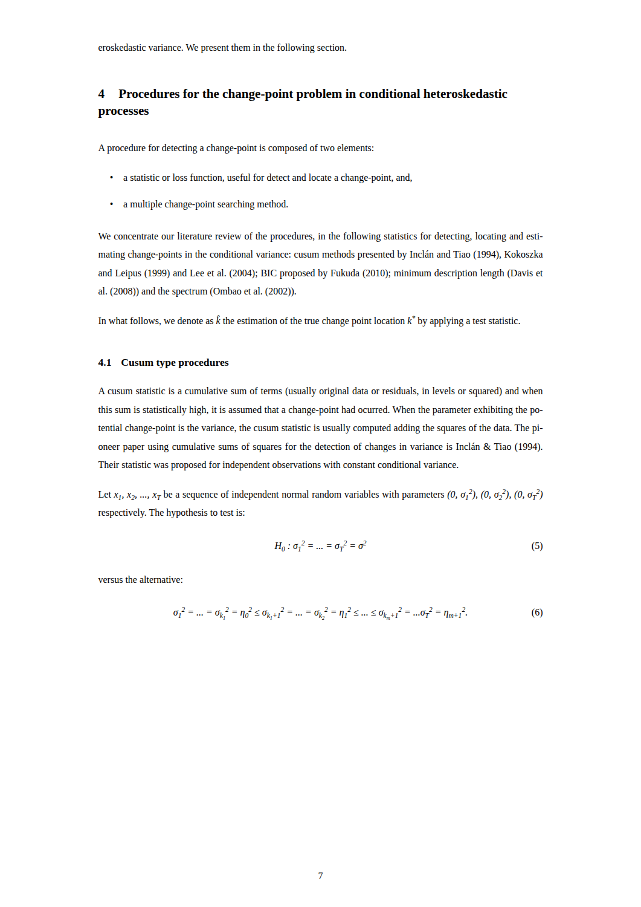eroskedastic variance. We present them in the following section.
4 Procedures for the change-point problem in conditional heteroskedastic processes
A procedure for detecting a change-point is composed of two elements:
a statistic or loss function, useful for detect and locate a change-point, and,
a multiple change-point searching method.
We concentrate our literature review of the procedures, in the following statistics for detecting, locating and estimating change-points in the conditional variance: cusum methods presented by Inclán and Tiao (1994), Kokoszka and Leipus (1999) and Lee et al. (2004); BIC proposed by Fukuda (2010); minimum description length (Davis et al. (2008)) and the spectrum (Ombao et al. (2002)).
In what follows, we denote as k̂ the estimation of the true change point location k* by applying a test statistic.
4.1 Cusum type procedures
A cusum statistic is a cumulative sum of terms (usually original data or residuals, in levels or squared) and when this sum is statistically high, it is assumed that a change-point had ocurred. When the parameter exhibiting the potential change-point is the variance, the cusum statistic is usually computed adding the squares of the data. The pioneer paper using cumulative sums of squares for the detection of changes in variance is Inclán & Tiao (1994). Their statistic was proposed for independent observations with constant conditional variance.
Let x1, x2, ..., xT be a sequence of independent normal random variables with parameters (0, σ12), (0, σ22), (0, σT2) respectively. The hypothesis to test is:
H0 : σ12 = ... = σT2 = σ2 (5)
versus the alternative:
σ12 = ... = σk12 = η02 ≤ σk1+12 = ... = σk22 = η12 ≤ ... ≤ σkm+12 = ...σT2 = ηm+12. (6)
7